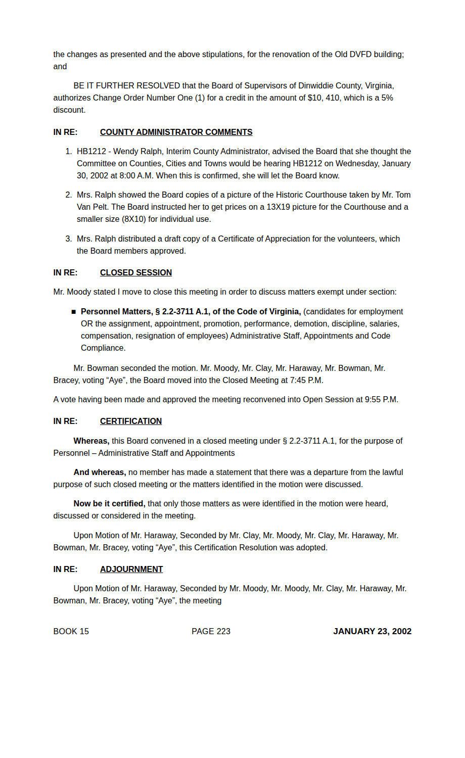the changes as presented and the above stipulations, for the renovation of the Old DVFD building; and
BE IT FURTHER RESOLVED that the Board of Supervisors of Dinwiddie County, Virginia, authorizes Change Order Number One (1) for a credit in the amount of $10, 410, which is a 5% discount.
IN RE: COUNTY ADMINISTRATOR COMMENTS
HB1212 - Wendy Ralph, Interim County Administrator, advised the Board that she thought the Committee on Counties, Cities and Towns would be hearing HB1212 on Wednesday, January 30, 2002 at 8:00 A.M. When this is confirmed, she will let the Board know.
Mrs. Ralph showed the Board copies of a picture of the Historic Courthouse taken by Mr. Tom Van Pelt. The Board instructed her to get prices on a 13X19 picture for the Courthouse and a smaller size (8X10) for individual use.
Mrs. Ralph distributed a draft copy of a Certificate of Appreciation for the volunteers, which the Board members approved.
IN RE: CLOSED SESSION
Mr. Moody stated I move to close this meeting in order to discuss matters exempt under section:
Personnel Matters, § 2.2-3711 A.1, of the Code of Virginia, (candidates for employment OR the assignment, appointment, promotion, performance, demotion, discipline, salaries, compensation, resignation of employees) Administrative Staff, Appointments and Code Compliance.
Mr. Bowman seconded the motion. Mr. Moody, Mr. Clay, Mr. Haraway, Mr. Bowman, Mr. Bracey, voting “Aye”, the Board moved into the Closed Meeting at 7:45 P.M.
A vote having been made and approved the meeting reconvened into Open Session at 9:55 P.M.
IN RE: CERTIFICATION
Whereas, this Board convened in a closed meeting under § 2.2-3711 A.1, for the purpose of Personnel – Administrative Staff and Appointments
And whereas, no member has made a statement that there was a departure from the lawful purpose of such closed meeting or the matters identified in the motion were discussed.
Now be it certified, that only those matters as were identified in the motion were heard, discussed or considered in the meeting.
Upon Motion of Mr. Haraway, Seconded by Mr. Clay, Mr. Moody, Mr. Clay, Mr. Haraway, Mr. Bowman, Mr. Bracey, voting “Aye”, this Certification Resolution was adopted.
IN RE: ADJOURNMENT
Upon Motion of Mr. Haraway, Seconded by Mr. Moody, Mr. Moody, Mr. Clay, Mr. Haraway, Mr. Bowman, Mr. Bracey, voting “Aye”, the meeting
BOOK 15 PAGE 223 JANUARY 23, 2002